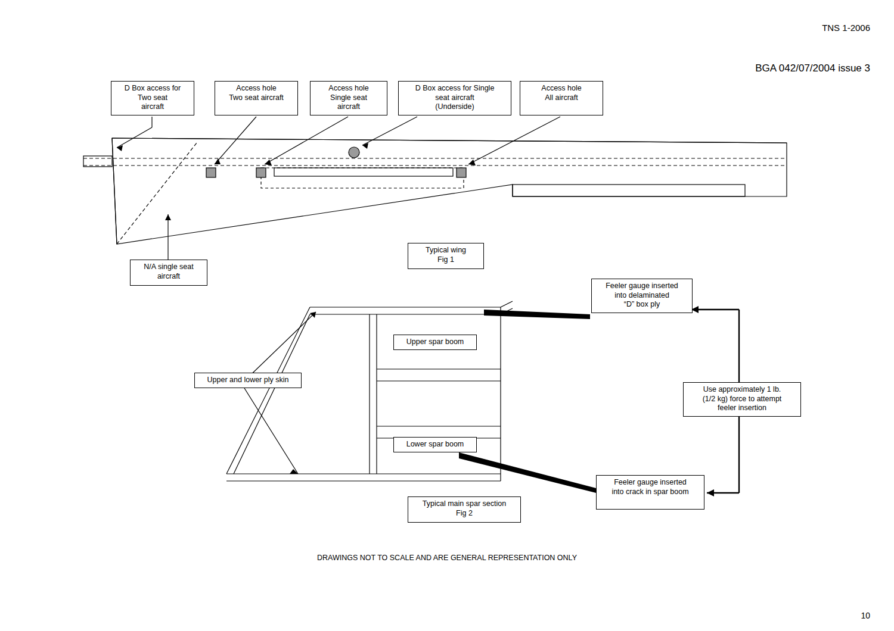TNS 1-2006
BGA 042/07/2004 issue 3
D Box access for
Two seat
aircraft
Access hole
Two seat aircraft
Access hole
Single seat
aircraft
D Box access for Single
seat aircraft
(Underside)
Access hole
All aircraft
N/A single seat
aircraft
Typical wing
Fig 1
Feeler gauge inserted
into delaminated
“D” box ply
Use approximately 1 lb.
(1/2 kg) force to attempt
feeler insertion
Feeler gauge inserted
into crack in spar boom
Upper and lower ply skin
Upper spar boom
Lower spar boom
Typical main spar section
Fig 2
DRAWINGS NOT TO SCALE AND ARE GENERAL REPRESENTATION ONLY
10